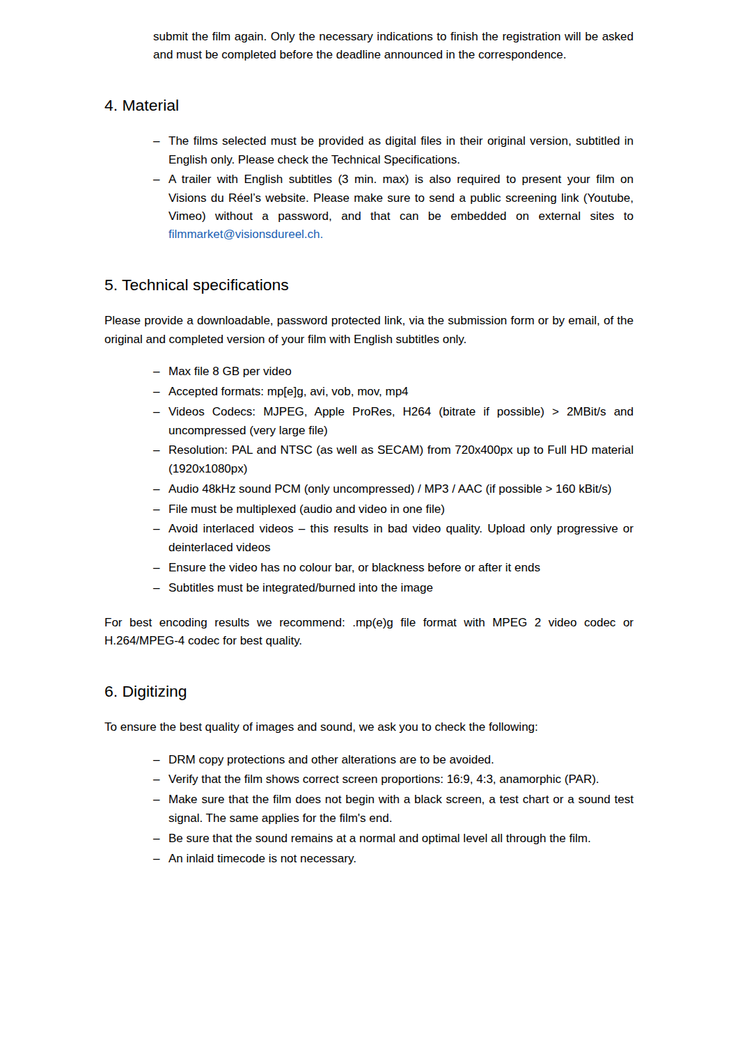submit the film again. Only the necessary indications to finish the registration will be asked and must be completed before the deadline announced in the correspondence.
4. Material
The films selected must be provided as digital files in their original version, subtitled in English only. Please check the Technical Specifications.
A trailer with English subtitles (3 min. max) is also required to present your film on Visions du Réel’s website. Please make sure to send a public screening link (Youtube, Vimeo) without a password, and that can be embedded on external sites to filmmarket@visionsdureel.ch.
5. Technical specifications
Please provide a downloadable, password protected link, via the submission form or by email, of the original and completed version of your film with English subtitles only.
Max file 8 GB per video
Accepted formats: mp[e]g, avi, vob, mov, mp4
Videos Codecs: MJPEG, Apple ProRes, H264 (bitrate if possible) > 2MBit/s and uncompressed (very large file)
Resolution: PAL and NTSC (as well as SECAM) from 720x400px up to Full HD material (1920x1080px)
Audio 48kHz sound PCM (only uncompressed) / MP3 / AAC (if possible > 160 kBit/s)
File must be multiplexed (audio and video in one file)
Avoid interlaced videos – this results in bad video quality. Upload only progressive or deinterlaced videos
Ensure the video has no colour bar, or blackness before or after it ends
Subtitles must be integrated/burned into the image
For best encoding results we recommend: .mp(e)g file format with MPEG 2 video codec or H.264/MPEG-4 codec for best quality.
6. Digitizing
To ensure the best quality of images and sound, we ask you to check the following:
DRM copy protections and other alterations are to be avoided.
Verify that the film shows correct screen proportions: 16:9, 4:3, anamorphic (PAR).
Make sure that the film does not begin with a black screen, a test chart or a sound test signal. The same applies for the film's end.
Be sure that the sound remains at a normal and optimal level all through the film.
An inlaid timecode is not necessary.